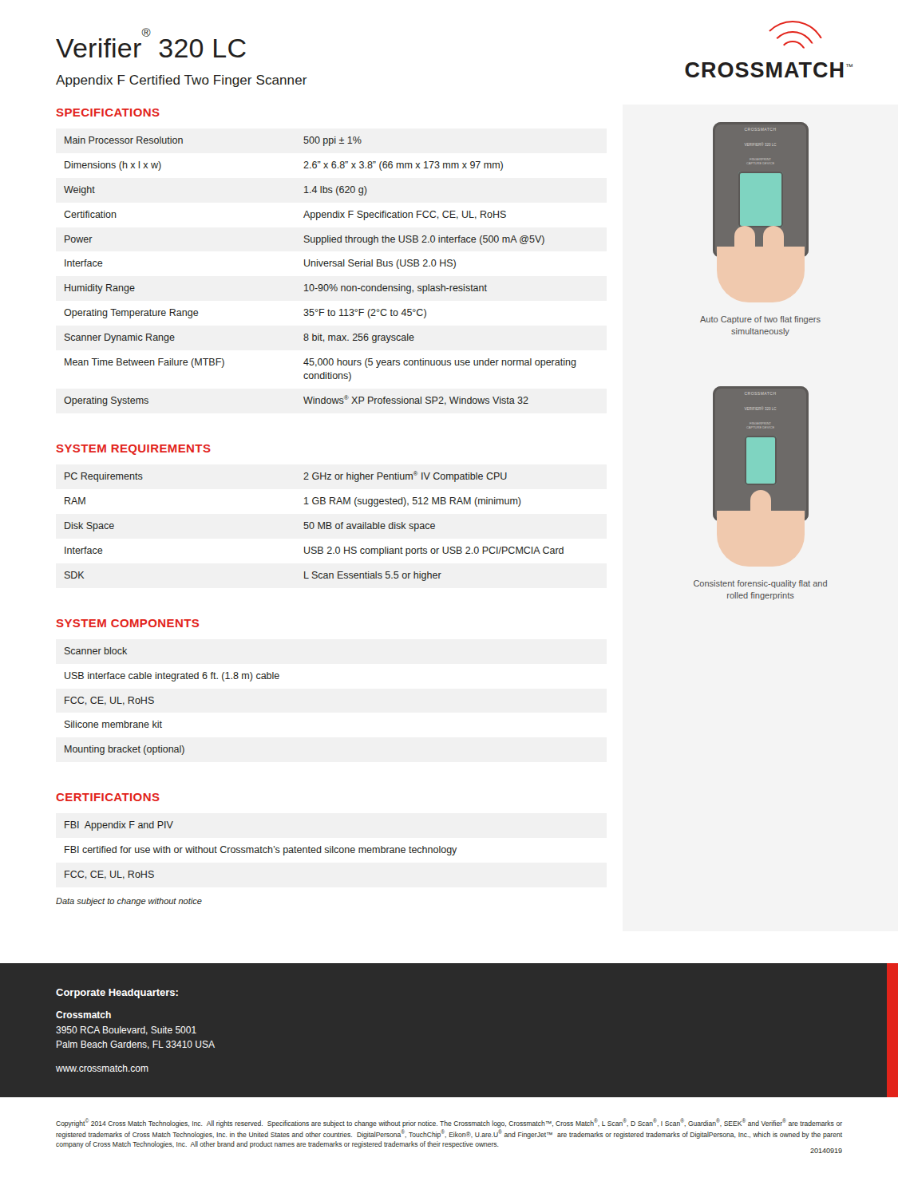Verifier® 320 LC
Appendix F Certified Two Finger Scanner
CROSS MATCH™
Specifications
| Main Processor Resolution | 500 ppi ± 1% |
| Dimensions (h x l x w) | 2.6” x 6.8” x 3.8” (66 mm x 173 mm x 97 mm) |
| Weight | 1.4 lbs (620 g) |
| Certification | Appendix F Specification FCC, CE, UL, RoHS |
| Power | Supplied through the USB 2.0 interface (500 mA @5V) |
| Interface | Universal Serial Bus (USB 2.0 HS) |
| Humidity Range | 10-90% non-condensing, splash-resistant |
| Operating Temperature Range | 35°F to 113°F (2°C to 45°C) |
| Scanner Dynamic Range | 8 bit, max. 256 grayscale |
| Mean Time Between Failure (MTBF) | 45,000 hours (5 years continuous use under normal operating conditions) |
| Operating Systems | Windows ® XP Professional SP2, Windows Vista 32 |
System Requirements
| PC Requirements | 2 GHz or higher Pentium ® IV Compatible CPU |
| RAM | 1 GB RAM (suggested), 512 MB RAM (minimum) |
| Disk Space | 50 MB of available disk space |
| Interface | USB 2.0 HS compliant ports or USB 2.0 PCI/PCMCIA Card |
| SDK | L Scan Essentials 5.5 or higher |
System Components
| Scanner block |
| USB interface cable integrated 6 ft. (1.8 m) cable |
| FCC, CE, UL, RoHS |
| Silicone membrane kit |
| Mounting bracket (optional) |
Certifications
| FBI Appendix F and PIV |
| FBI certified for use with or without Crossmatch’s patented silcone membrane technology |
| FCC, CE, UL, RoHS |
Data subject to change without notice
CROSSMATCH
VERIFIER® 320 LC
FINGERPRINT
CAPTURE DEVICE
Auto Capture of two flat fingers
simultaneously
CROSSMATCH
VERIFIER® 320 LC
FINGERPRINT
CAPTURE DEVICE
Consistent forensic-quality flat and
rolled fingerprints
Corporate Headquarters:
Crossmatch
3950 RCA Boulevard, Suite 5001
Palm Beach Gardens, FL 33410 USA
www.crossmatch.com
Copyright© 2014 Cross Match Technologies, Inc. All rights reserved. Specifications are subject to change without prior notice. The Crossmatch logo, Crossmatch™, Cross Match®, L Scan®, D Scan®, I Scan®, Guardian®, SEEK® and Verifier® are trademarks or registered trademarks of Cross Match Technologies, Inc. in the United States and other countries. DigitalPersona®, TouchChip®, Eikon®, U.are.U® and FingerJet™ are trademarks or registered trademarks of DigitalPersona, Inc., which is owned by the parent company of Cross Match Technologies, Inc. All other brand and product names are trademarks or registered trademarks of their respective owners.
20140919